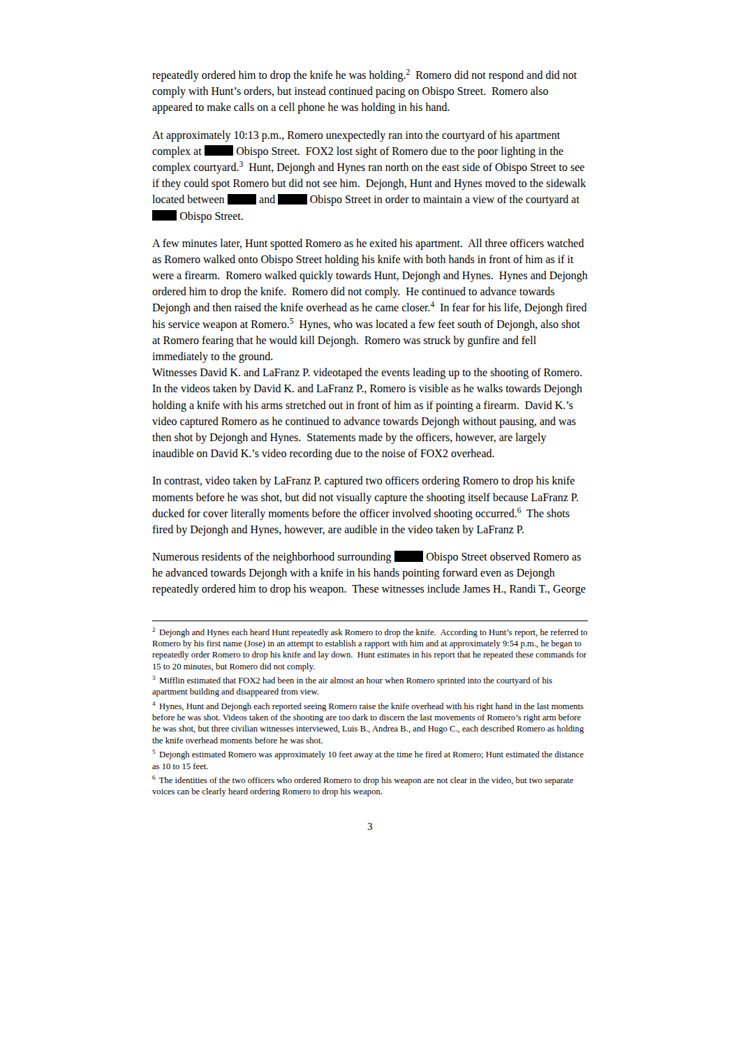repeatedly ordered him to drop the knife he was holding.2 Romero did not respond and did not comply with Hunt’s orders, but instead continued pacing on Obispo Street. Romero also appeared to make calls on a cell phone he was holding in his hand.
At approximately 10:13 p.m., Romero unexpectedly ran into the courtyard of his apartment complex at Obispo Street. FOX2 lost sight of Romero due to the poor lighting in the complex courtyard.3 Hunt, Dejongh and Hynes ran north on the east side of Obispo Street to see if they could spot Romero but did not see him. Dejongh, Hunt and Hynes moved to the sidewalk located between and Obispo Street in order to maintain a view of the courtyard at Obispo Street.
A few minutes later, Hunt spotted Romero as he exited his apartment. All three officers watched as Romero walked onto Obispo Street holding his knife with both hands in front of him as if it were a firearm. Romero walked quickly towards Hunt, Dejongh and Hynes. Hynes and Dejongh ordered him to drop the knife. Romero did not comply. He continued to advance towards Dejongh and then raised the knife overhead as he came closer.4 In fear for his life, Dejongh fired his service weapon at Romero.5 Hynes, who was located a few feet south of Dejongh, also shot at Romero fearing that he would kill Dejongh. Romero was struck by gunfire and fell immediately to the ground.
Witnesses David K. and LaFranz P. videotaped the events leading up to the shooting of Romero. In the videos taken by David K. and LaFranz P., Romero is visible as he walks towards Dejongh holding a knife with his arms stretched out in front of him as if pointing a firearm. David K.’s video captured Romero as he continued to advance towards Dejongh without pausing, and was then shot by Dejongh and Hynes. Statements made by the officers, however, are largely inaudible on David K.’s video recording due to the noise of FOX2 overhead.
In contrast, video taken by LaFranz P. captured two officers ordering Romero to drop his knife moments before he was shot, but did not visually capture the shooting itself because LaFranz P. ducked for cover literally moments before the officer involved shooting occurred.6 The shots fired by Dejongh and Hynes, however, are audible in the video taken by LaFranz P.
Numerous residents of the neighborhood surrounding Obispo Street observed Romero as he advanced towards Dejongh with a knife in his hands pointing forward even as Dejongh repeatedly ordered him to drop his weapon. These witnesses include James H., Randi T., George
2 Dejongh and Hynes each heard Hunt repeatedly ask Romero to drop the knife. According to Hunt’s report, he referred to Romero by his first name (Jose) in an attempt to establish a rapport with him and at approximately 9:54 p.m., he began to repeatedly order Romero to drop his knife and lay down. Hunt estimates in his report that he repeated these commands for 15 to 20 minutes, but Romero did not comply.
3 Mifflin estimated that FOX2 had been in the air almost an hour when Romero sprinted into the courtyard of his apartment building and disappeared from view.
4 Hynes, Hunt and Dejongh each reported seeing Romero raise the knife overhead with his right hand in the last moments before he was shot. Videos taken of the shooting are too dark to discern the last movements of Romero’s right arm before he was shot, but three civilian witnesses interviewed, Luis B., Andrea B., and Hugo C., each described Romero as holding the knife overhead moments before he was shot.
5 Dejongh estimated Romero was approximately 10 feet away at the time he fired at Romero; Hunt estimated the distance as 10 to 15 feet.
6 The identities of the two officers who ordered Romero to drop his weapon are not clear in the video, but two separate voices can be clearly heard ordering Romero to drop his weapon.
3